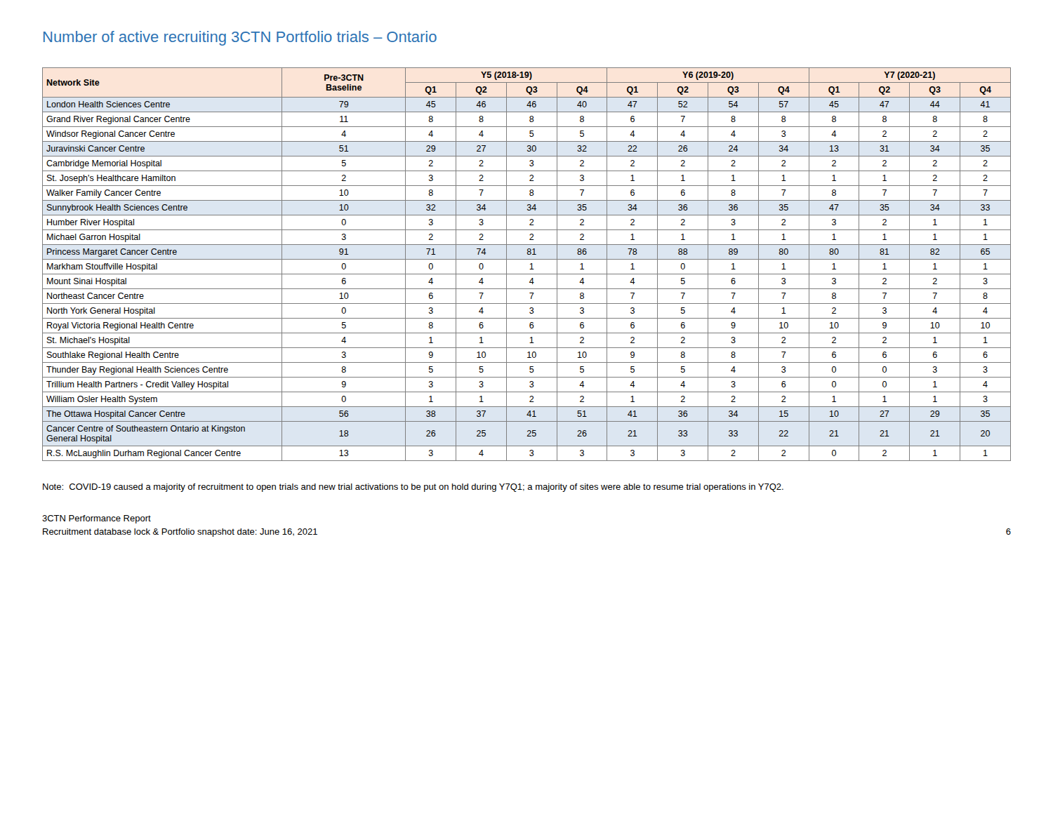Number of active recruiting 3CTN Portfolio trials – Ontario
| Network Site | Pre-3CTN Baseline | Y5 (2018-19) | Y6 (2019-20) | Y7 (2020-21) |
| --- | --- | --- | --- | --- |
| Q1 | Q2 | Q3 | Q4 | Q1 | Q2 | Q3 | Q4 | Q1 | Q2 | Q3 | Q4 |
| London Health Sciences Centre | 79 | 45 | 46 | 46 | 40 | 47 | 52 | 54 | 57 | 45 | 47 | 44 | 41 |
| Grand River Regional Cancer Centre | 11 | 8 | 8 | 8 | 8 | 6 | 7 | 8 | 8 | 8 | 8 | 8 | 8 |
| Windsor Regional Cancer Centre | 4 | 4 | 4 | 5 | 5 | 4 | 4 | 4 | 3 | 4 | 2 | 2 | 2 |
| Juravinski Cancer Centre | 51 | 29 | 27 | 30 | 32 | 22 | 26 | 24 | 34 | 13 | 31 | 34 | 35 |
| Cambridge Memorial Hospital | 5 | 2 | 2 | 3 | 2 | 2 | 2 | 2 | 2 | 2 | 2 | 2 | 2 |
| St. Joseph's Healthcare Hamilton | 2 | 3 | 2 | 2 | 3 | 1 | 1 | 1 | 1 | 1 | 1 | 2 | 2 |
| Walker Family Cancer Centre | 10 | 8 | 7 | 8 | 7 | 6 | 6 | 8 | 7 | 8 | 7 | 7 | 7 |
| Sunnybrook Health Sciences Centre | 10 | 32 | 34 | 34 | 35 | 34 | 36 | 36 | 35 | 47 | 35 | 34 | 33 |
| Humber River Hospital | 0 | 3 | 3 | 2 | 2 | 2 | 2 | 3 | 2 | 3 | 2 | 1 | 1 |
| Michael Garron Hospital | 3 | 2 | 2 | 2 | 2 | 1 | 1 | 1 | 1 | 1 | 1 | 1 | 1 |
| Princess Margaret Cancer Centre | 91 | 71 | 74 | 81 | 86 | 78 | 88 | 89 | 80 | 80 | 81 | 82 | 65 |
| Markham Stouffville Hospital | 0 | 0 | 0 | 1 | 1 | 1 | 0 | 1 | 1 | 1 | 1 | 1 | 1 |
| Mount Sinai Hospital | 6 | 4 | 4 | 4 | 4 | 4 | 5 | 6 | 3 | 3 | 2 | 2 | 3 |
| Northeast Cancer Centre | 10 | 6 | 7 | 7 | 8 | 7 | 7 | 7 | 7 | 8 | 7 | 7 | 8 |
| North York General Hospital | 0 | 3 | 4 | 3 | 3 | 3 | 5 | 4 | 1 | 2 | 3 | 4 | 4 |
| Royal Victoria Regional Health Centre | 5 | 8 | 6 | 6 | 6 | 6 | 6 | 9 | 10 | 10 | 9 | 10 | 10 |
| St. Michael's Hospital | 4 | 1 | 1 | 1 | 2 | 2 | 2 | 3 | 2 | 2 | 2 | 1 | 1 |
| Southlake Regional Health Centre | 3 | 9 | 10 | 10 | 10 | 9 | 8 | 8 | 7 | 6 | 6 | 6 | 6 |
| Thunder Bay Regional Health Sciences Centre | 8 | 5 | 5 | 5 | 5 | 5 | 5 | 4 | 3 | 0 | 0 | 3 | 3 |
| Trillium Health Partners - Credit Valley Hospital | 9 | 3 | 3 | 3 | 4 | 4 | 4 | 3 | 6 | 0 | 0 | 1 | 4 |
| William Osler Health System | 0 | 1 | 1 | 2 | 2 | 1 | 2 | 2 | 2 | 1 | 1 | 1 | 3 |
| The Ottawa Hospital Cancer Centre | 56 | 38 | 37 | 41 | 51 | 41 | 36 | 34 | 15 | 10 | 27 | 29 | 35 |
| Cancer Centre of Southeastern Ontario at Kingston General Hospital | 18 | 26 | 25 | 25 | 26 | 21 | 33 | 33 | 22 | 21 | 21 | 21 | 20 |
| R.S. McLaughlin Durham Regional Cancer Centre | 13 | 3 | 4 | 3 | 3 | 3 | 3 | 2 | 2 | 0 | 2 | 1 | 1 |
Note: COVID-19 caused a majority of recruitment to open trials and new trial activations to be put on hold during Y7Q1; a majority of sites were able to resume trial operations in Y7Q2.
3CTN Performance Report
Recruitment database lock & Portfolio snapshot date: June 16, 2021 6